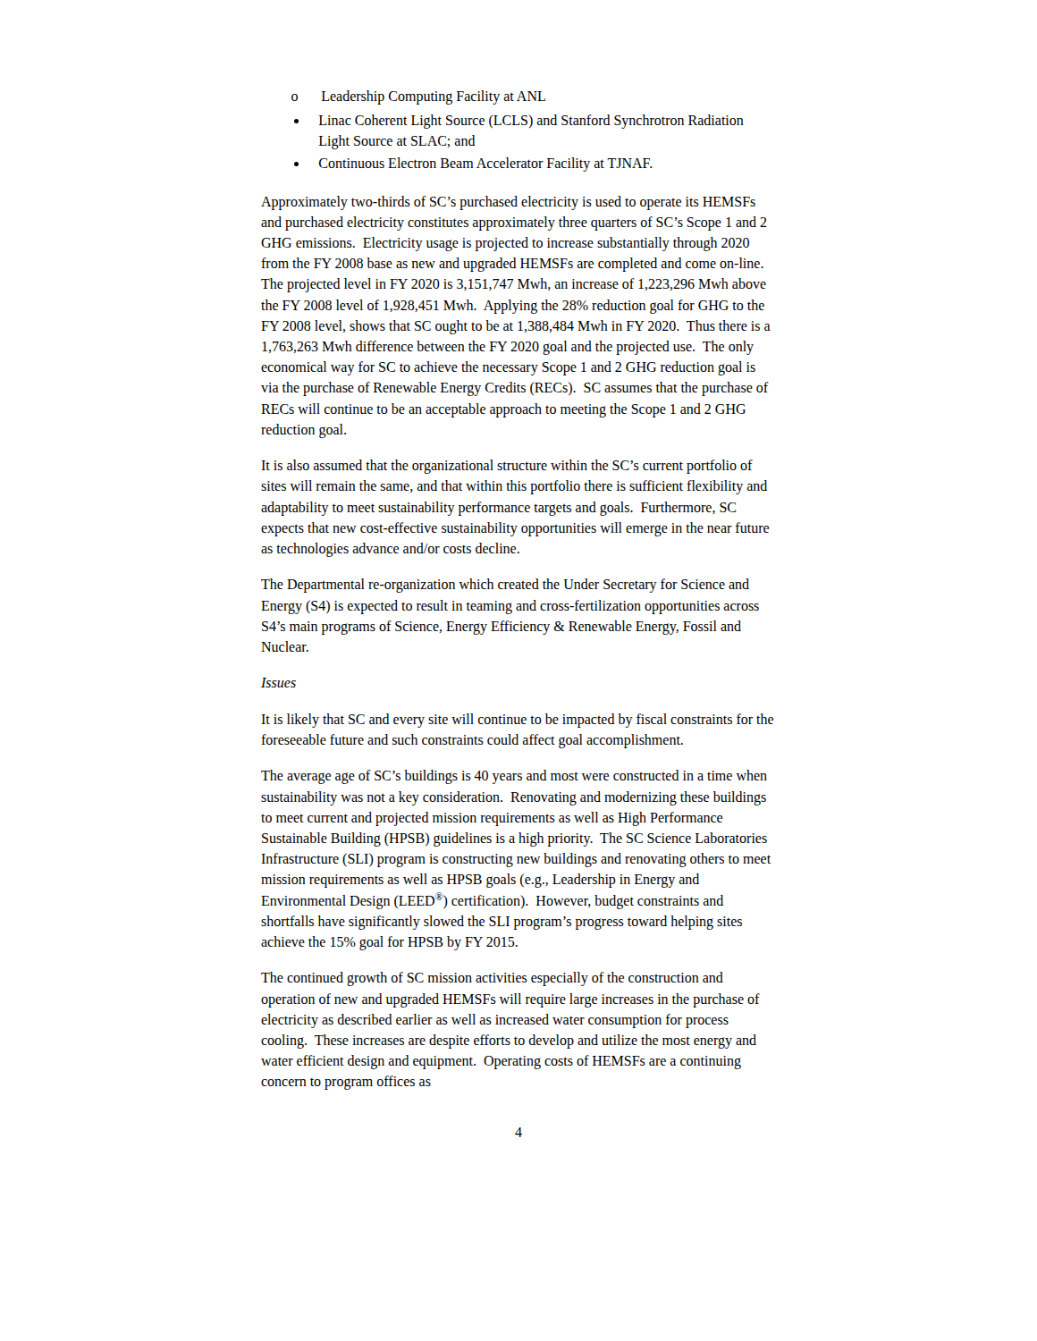Leadership Computing Facility at ANL
Linac Coherent Light Source (LCLS) and Stanford Synchrotron Radiation Light Source at SLAC; and
Continuous Electron Beam Accelerator Facility at TJNAF.
Approximately two-thirds of SC’s purchased electricity is used to operate its HEMSFs and purchased electricity constitutes approximately three quarters of SC’s Scope 1 and 2 GHG emissions. Electricity usage is projected to increase substantially through 2020 from the FY 2008 base as new and upgraded HEMSFs are completed and come on-line. The projected level in FY 2020 is 3,151,747 Mwh, an increase of 1,223,296 Mwh above the FY 2008 level of 1,928,451 Mwh. Applying the 28% reduction goal for GHG to the FY 2008 level, shows that SC ought to be at 1,388,484 Mwh in FY 2020. Thus there is a 1,763,263 Mwh difference between the FY 2020 goal and the projected use. The only economical way for SC to achieve the necessary Scope 1 and 2 GHG reduction goal is via the purchase of Renewable Energy Credits (RECs). SC assumes that the purchase of RECs will continue to be an acceptable approach to meeting the Scope 1 and 2 GHG reduction goal.
It is also assumed that the organizational structure within the SC’s current portfolio of sites will remain the same, and that within this portfolio there is sufficient flexibility and adaptability to meet sustainability performance targets and goals. Furthermore, SC expects that new cost-effective sustainability opportunities will emerge in the near future as technologies advance and/or costs decline.
The Departmental re-organization which created the Under Secretary for Science and Energy (S4) is expected to result in teaming and cross-fertilization opportunities across S4’s main programs of Science, Energy Efficiency & Renewable Energy, Fossil and Nuclear.
Issues
It is likely that SC and every site will continue to be impacted by fiscal constraints for the foreseeable future and such constraints could affect goal accomplishment.
The average age of SC’s buildings is 40 years and most were constructed in a time when sustainability was not a key consideration. Renovating and modernizing these buildings to meet current and projected mission requirements as well as High Performance Sustainable Building (HPSB) guidelines is a high priority. The SC Science Laboratories Infrastructure (SLI) program is constructing new buildings and renovating others to meet mission requirements as well as HPSB goals (e.g., Leadership in Energy and Environmental Design (LEED®) certification). However, budget constraints and shortfalls have significantly slowed the SLI program’s progress toward helping sites achieve the 15% goal for HPSB by FY 2015.
The continued growth of SC mission activities especially of the construction and operation of new and upgraded HEMSFs will require large increases in the purchase of electricity as described earlier as well as increased water consumption for process cooling. These increases are despite efforts to develop and utilize the most energy and water efficient design and equipment. Operating costs of HEMSFs are a continuing concern to program offices as
4